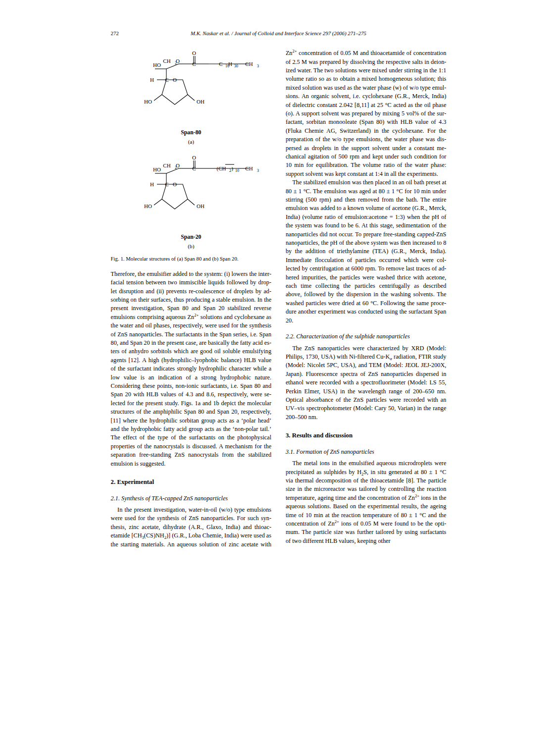272 M.K. Naskar et al. / Journal of Colloid and Interface Science 297 (2006) 271–275
HO CH 2 O O C C 16 H 30 CH 3 H C O HO OH
Span-80
(a)
HO CH 2 O O C (CH 2 ) 10 CH 3 H C O HO OH
Span-20
(b)
Fig. 1. Molecular structures of (a) Span 80 and (b) Span 20.
Therefore, the emulsifier added to the system: (i) lowers the interfacial tension between two immiscible liquids followed by droplet disruption and (ii) prevents re-coalescence of droplets by adsorbing on their surfaces, thus producing a stable emulsion. In the present investigation, Span 80 and Span 20 stabilized reverse emulsions comprising aqueous Zn2+ solutions and cyclohexane as the water and oil phases, respectively, were used for the synthesis of ZnS nanoparticles. The surfactants in the Span series, i.e. Span 80, and Span 20 in the present case, are basically the fatty acid esters of anhydro sorbitols which are good oil soluble emulsifying agents [12]. A high (hydrophilic–lyophobic balance) HLB value of the surfactant indicates strongly hydrophilic character while a low value is an indication of a strong hydrophobic nature. Considering these points, non-ionic surfactants, i.e. Span 80 and Span 20 with HLB values of 4.3 and 8.6, respectively, were selected for the present study. Figs. 1a and 1b depict the molecular structures of the amphiphilic Span 80 and Span 20, respectively, [11] where the hydrophilic sorbitan group acts as a ‘polar head’ and the hydrophobic fatty acid group acts as the ‘non-polar tail.’ The effect of the type of the surfactants on the photophysical properties of the nanocrystals is discussed. A mechanism for the separation free-standing ZnS nanocrystals from the stabilized emulsion is suggested.
2. Experimental
2.1. Synthesis of TEA-capped ZnS nanoparticles
In the present investigation, water-in-oil (w/o) type emulsions were used for the synthesis of ZnS nanoparticles. For such synthesis, zinc acetate, dihydrate (A.R., Glaxo, India) and thioacetamide [CH3(CS)NH2)] (G.R., Loba Chemie, India) were used as the starting materials. An aqueous solution of zinc acetate with Zn2+ concentration of 0.05 M and thioacetamide of concentration of 2.5 M was prepared by dissolving the respective salts in deionized water. The two solutions were mixed under stirring in the 1:1 volume ratio so as to obtain a mixed homogeneous solution; this mixed solution was used as the water phase (w) of w/o type emulsions. An organic solvent, i.e. cyclohexane (G.R., Merck, India) of dielectric constant 2.042 [8,11] at 25 °C acted as the oil phase (o). A support solvent was prepared by mixing 5 vol% of the surfactant, sorbitan monooleate (Span 80) with HLB value of 4.3 (Fluka Chemie AG, Switzerland) in the cyclohexane. For the preparation of the w/o type emulsions, the water phase was dispersed as droplets in the support solvent under a constant mechanical agitation of 500 rpm and kept under such condition for 10 min for equilibration. The volume ratio of the water phase: support solvent was kept constant at 1:4 in all the experiments.
The stabilized emulsion was then placed in an oil bath preset at 80 ± 1 °C. The emulsion was aged at 80 ± 1 °C for 10 min under stirring (500 rpm) and then removed from the bath. The entire emulsion was added to a known volume of acetone (G.R., Merck, India) (volume ratio of emulsion:acetone = 1:3) when the pH of the system was found to be 6. At this stage, sedimentation of the nanoparticles did not occur. To prepare free-standing capped-ZnS nanoparticles, the pH of the above system was then increased to 8 by the addition of triethylamine (TEA) (G.R., Merck, India). Immediate flocculation of particles occurred which were collected by centrifugation at 6000 rpm. To remove last traces of adhered impurities, the particles were washed thrice with acetone, each time collecting the particles centrifugally as described above, followed by the dispersion in the washing solvents. The washed particles were dried at 60 °C. Following the same procedure another experiment was conducted using the surfactant Span 20.
2.2. Characterization of the sulphide nanoparticles
The ZnS nanoparticles were characterized by XRD (Model: Philips, 1730, USA) with Ni-filtered Cu-Kα radiation, FTIR study (Model: Nicolet 5PC, USA), and TEM (Model: JEOL JEJ-200X, Japan). Fluorescence spectra of ZnS nanoparticles dispersed in ethanol were recorded with a spectrofluorimeter (Model: LS 55, Perkin Elmer, USA) in the wavelength range of 200–650 nm. Optical absorbance of the ZnS particles were recorded with an UV–vis spectrophotometer (Model: Cary 50, Varian) in the range 200–500 nm.
3. Results and discussion
3.1. Formation of ZnS nanoparticles
The metal ions in the emulsified aqueous microdroplets were precipitated as sulphides by H2S, in situ generated at 80 ± 1 °C via thermal decomposition of the thioacetamide [8]. The particle size in the microreactor was tailored by controlling the reaction temperature, ageing time and the concentration of Zn2+ ions in the aqueous solutions. Based on the experimental results, the ageing time of 10 min at the reaction temperature of 80 ± 1 °C and the concentration of Zn2+ ions of 0.05 M were found to be the optimum. The particle size was further tailored by using surfactants of two different HLB values, keeping other